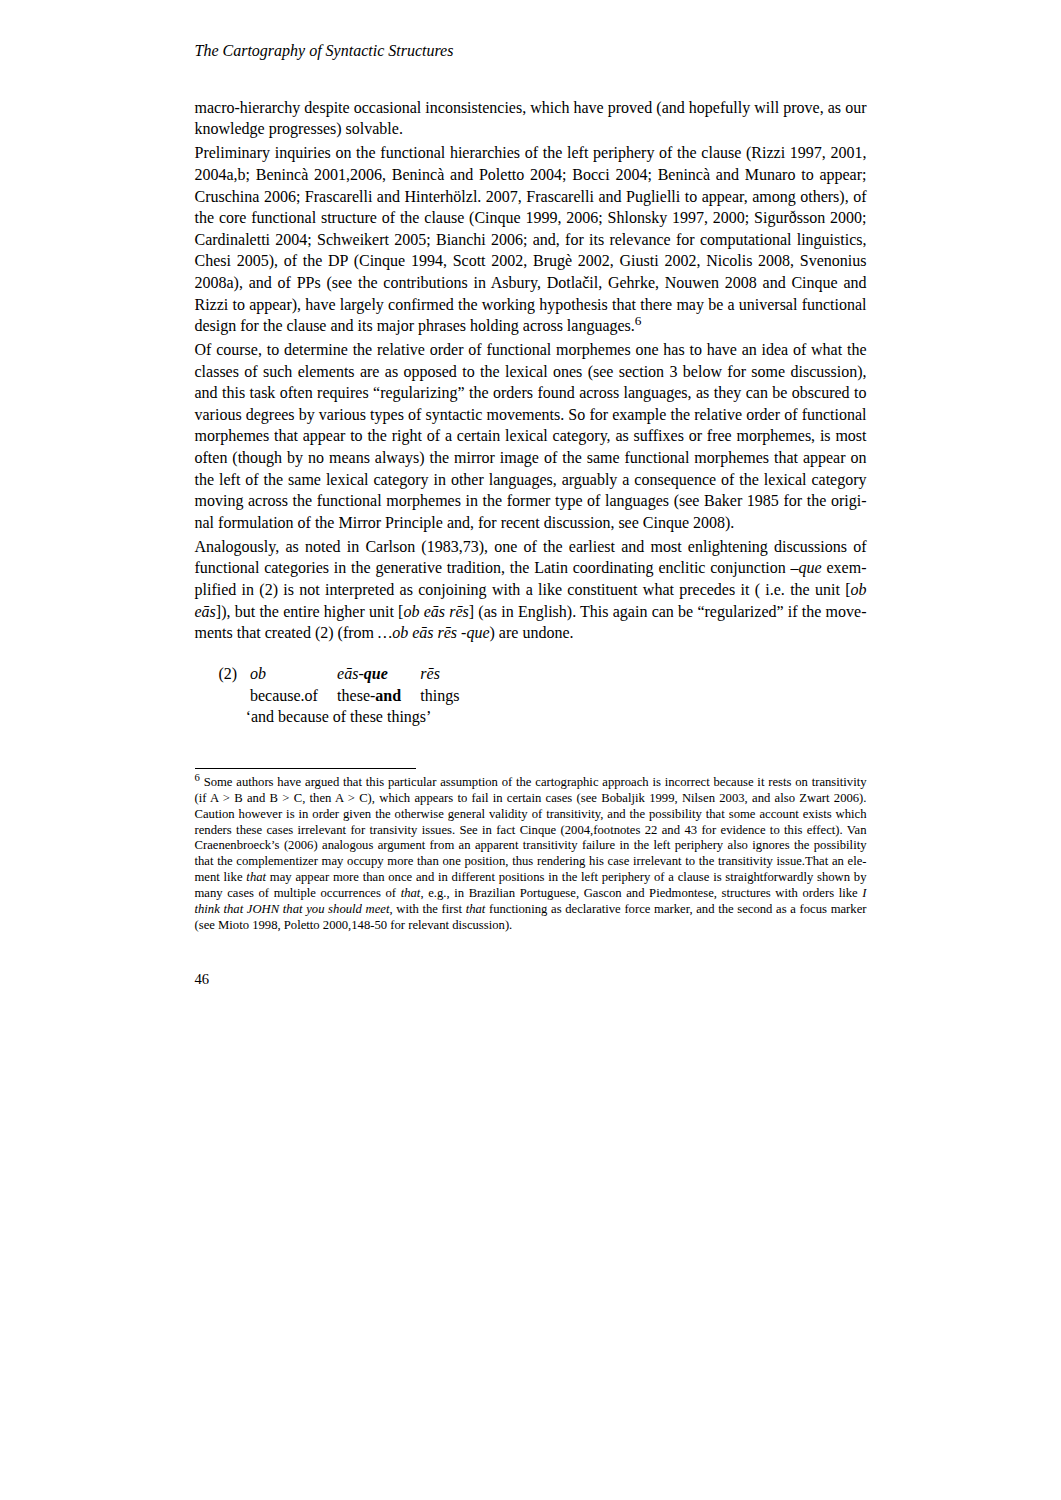The Cartography of Syntactic Structures
macro-hierarchy despite occasional inconsistencies, which have proved (and hopefully will prove, as our knowledge progresses) solvable.
Preliminary inquiries on the functional hierarchies of the left periphery of the clause (Rizzi 1997, 2001, 2004a,b; Benincà 2001,2006, Benincà and Poletto 2004; Bocci 2004; Benincà and Munaro to appear; Cruschina 2006; Frascarelli and Hinterhölzl. 2007, Frascarelli and Puglielli to appear, among others), of the core functional structure of the clause (Cinque 1999, 2006; Shlonsky 1997, 2000; Sigurðsson 2000; Cardinaletti 2004; Schweikert 2005; Bianchi 2006; and, for its relevance for computational linguistics, Chesi 2005), of the DP (Cinque 1994, Scott 2002, Brugè 2002, Giusti 2002, Nicolis 2008, Svenonius 2008a), and of PPs (see the contributions in Asbury, Dotlačil, Gehrke, Nouwen 2008 and Cinque and Rizzi to appear), have largely confirmed the working hypothesis that there may be a universal functional design for the clause and its major phrases holding across languages.6
Of course, to determine the relative order of functional morphemes one has to have an idea of what the classes of such elements are as opposed to the lexical ones (see section 3 below for some discussion), and this task often requires “regularizing” the orders found across languages, as they can be obscured to various degrees by various types of syntactic movements. So for example the relative order of functional morphemes that appear to the right of a certain lexical category, as suffixes or free morphemes, is most often (though by no means always) the mirror image of the same functional morphemes that appear on the left of the same lexical category in other languages, arguably a consequence of the lexical category moving across the functional morphemes in the former type of languages (see Baker 1985 for the original formulation of the Mirror Principle and, for recent discussion, see Cinque 2008).
Analogously, as noted in Carlson (1983,73), one of the earliest and most enlightening discussions of functional categories in the generative tradition, the Latin coordinating enclitic conjunction –que exemplified in (2) is not interpreted as conjoining with a like constituent what precedes it ( i.e. the unit [ob eās]), but the entire higher unit [ob eās rēs] (as in English). This again can be “regularized” if the movements that created (2) (from …ob eās rēs -que) are undone.
| (2) | ob | eās- que | rēs |
| | because.of | these- and | things |
‘and because of these things’
6 Some authors have argued that this particular assumption of the cartographic approach is incorrect because it rests on transitivity (if A > B and B > C, then A > C), which appears to fail in certain cases (see Bobaljik 1999, Nilsen 2003, and also Zwart 2006). Caution however is in order given the otherwise general validity of transitivity, and the possibility that some account exists which renders these cases irrelevant for transivity issues. See in fact Cinque (2004,footnotes 22 and 43 for evidence to this effect). Van Craenenbroeck’s (2006) analogous argument from an apparent transitivity failure in the left periphery also ignores the possibility that the complementizer may occupy more than one position, thus rendering his case irrelevant to the transitivity issue.That an element like that may appear more than once and in different positions in the left periphery of a clause is straightforwardly shown by many cases of multiple occurrences of that, e.g., in Brazilian Portuguese, Gascon and Piedmontese, structures with orders like I think that JOHN that you should meet, with the first that functioning as declarative force marker, and the second as a focus marker (see Mioto 1998, Poletto 2000,148-50 for relevant discussion).
46